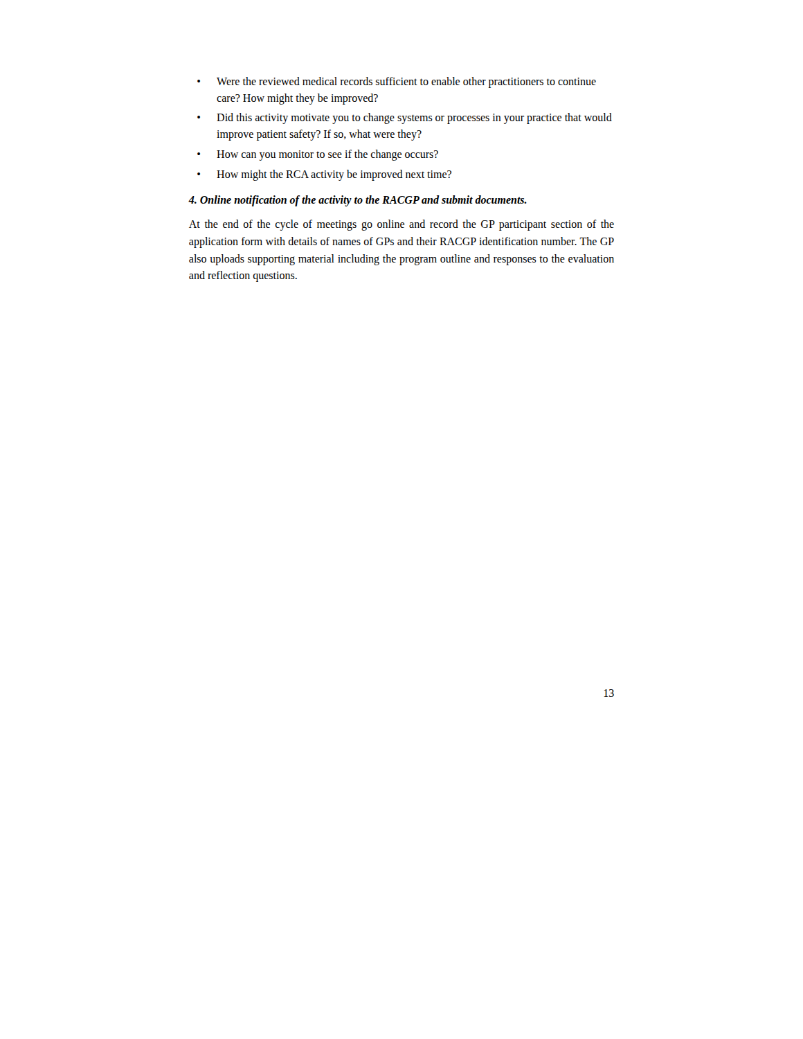Were the reviewed medical records sufficient to enable other practitioners to continue care? How might they be improved?
Did this activity motivate you to change systems or processes in your practice that would improve patient safety? If so, what were they?
How can you monitor to see if the change occurs?
How might the RCA activity be improved next time?
4. Online notification of the activity to the RACGP and submit documents.
At the end of the cycle of meetings go online and record the GP participant section of the application form with details of names of GPs and their RACGP identification number. The GP also uploads supporting material including the program outline and responses to the evaluation and reflection questions.
13